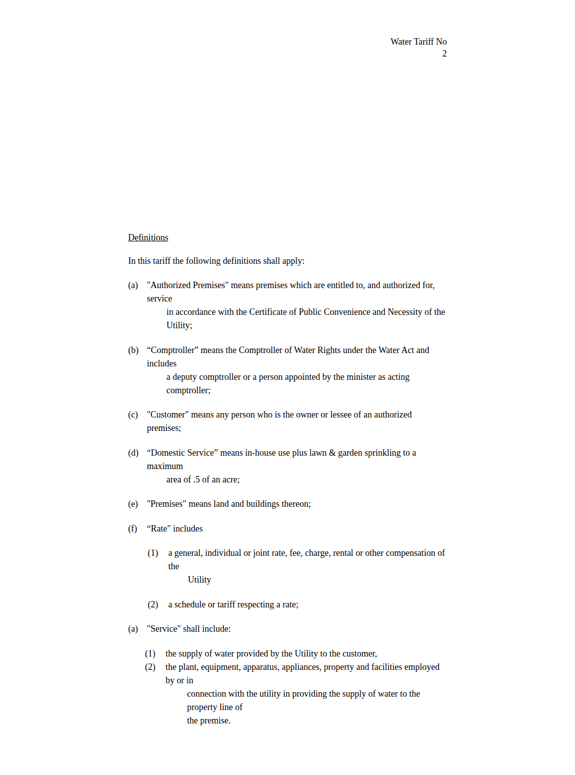Water Tariff No 2
Definitions
In this tariff the following definitions shall apply:
(a)
"Authorized Premises" means premises which are entitled to, and authorized for, service in accordance with the Certificate of Public Convenience and Necessity of the Utility;
(b)
“Comptroller” means the Comptroller of Water Rights under the Water Act and includes a deputy comptroller or a person appointed by the minister as acting comptroller;
(c)
"Customer" means any person who is the owner or lessee of an authorized premises;
(d)
“Domestic Service” means in-house use plus lawn & garden sprinkling to a maximum area of .5 of an acre;
(e)
"Premises" means land and buildings thereon;
(f)
“Rate" includes
(1)
a general, individual or joint rate, fee, charge, rental or other compensation of the Utility
(2)
a schedule or tariff respecting a rate;
(a)
"Service" shall include:
(1)
the supply of water provided by the Utility to the customer,
(2)
the plant, equipment, apparatus, appliances, property and facilities employed by or in connection with the utility in providing the supply of water to the property line of the premise.